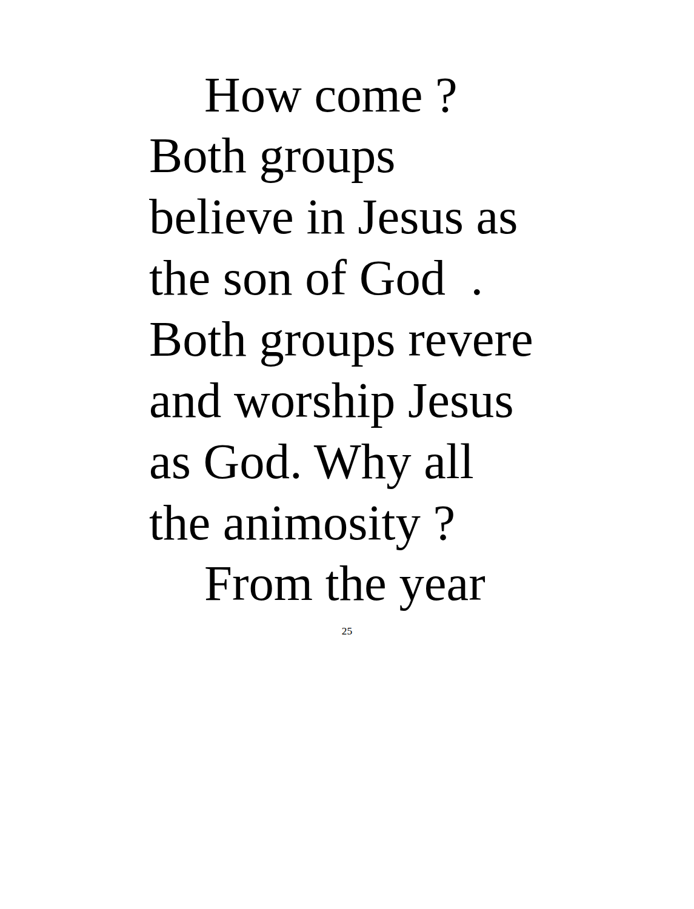How come ? Both groups believe in Jesus as the son of God . Both groups revere and worship Jesus as God. Why all the animosity ?
From the year
25